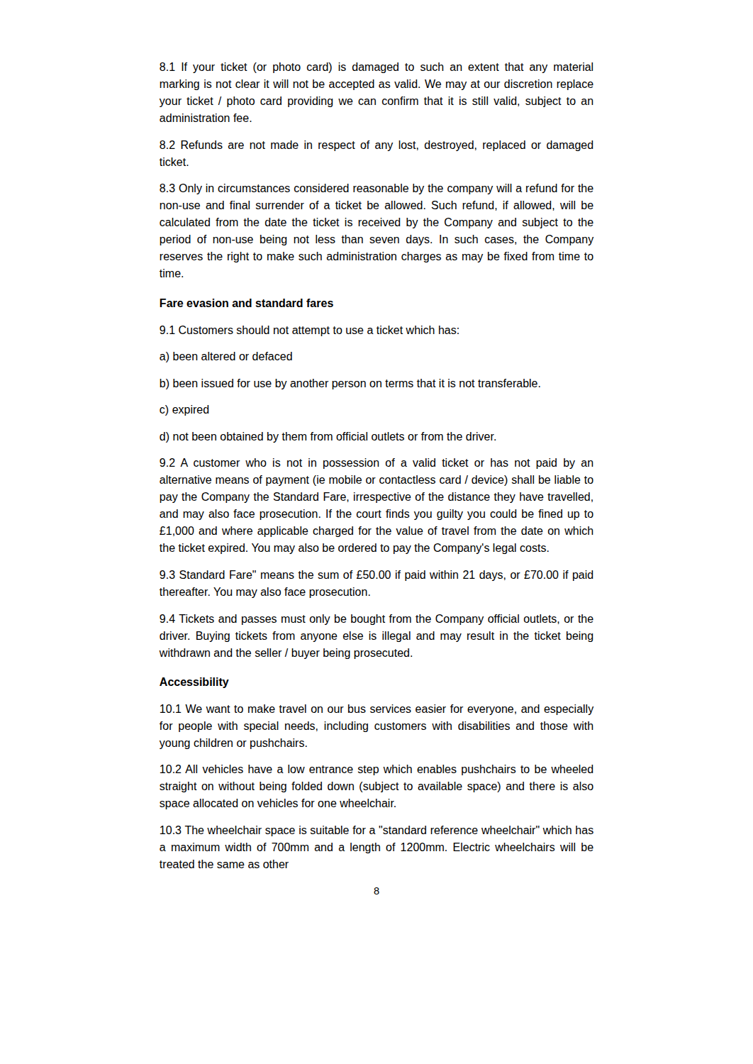8.1 If your ticket (or photo card) is damaged to such an extent that any material marking is not clear it will not be accepted as valid. We may at our discretion replace your ticket / photo card providing we can confirm that it is still valid, subject to an administration fee.
8.2 Refunds are not made in respect of any lost, destroyed, replaced or damaged ticket.
8.3 Only in circumstances considered reasonable by the company will a refund for the non-use and final surrender of a ticket be allowed. Such refund, if allowed, will be calculated from the date the ticket is received by the Company and subject to the period of non-use being not less than seven days. In such cases, the Company reserves the right to make such administration charges as may be fixed from time to time.
Fare evasion and standard fares
9.1 Customers should not attempt to use a ticket which has:
a) been altered or defaced
b) been issued for use by another person on terms that it is not transferable.
c) expired
d) not been obtained by them from official outlets or from the driver.
9.2 A customer who is not in possession of a valid ticket or has not paid by an alternative means of payment (ie mobile or contactless card / device) shall be liable to pay the Company the Standard Fare, irrespective of the distance they have travelled, and may also face prosecution. If the court finds you guilty you could be fined up to £1,000 and where applicable charged for the value of travel from the date on which the ticket expired. You may also be ordered to pay the Company's legal costs.
9.3 Standard Fare" means the sum of £50.00 if paid within 21 days, or £70.00 if paid thereafter. You may also face prosecution.
9.4 Tickets and passes must only be bought from the Company official outlets, or the driver. Buying tickets from anyone else is illegal and may result in the ticket being withdrawn and the seller / buyer being prosecuted.
Accessibility
10.1 We want to make travel on our bus services easier for everyone, and especially for people with special needs, including customers with disabilities and those with young children or pushchairs.
10.2 All vehicles have a low entrance step which enables pushchairs to be wheeled straight on without being folded down (subject to available space) and there is also space allocated on vehicles for one wheelchair.
10.3 The wheelchair space is suitable for a "standard reference wheelchair" which has a maximum width of 700mm and a length of 1200mm. Electric wheelchairs will be treated the same as other
8